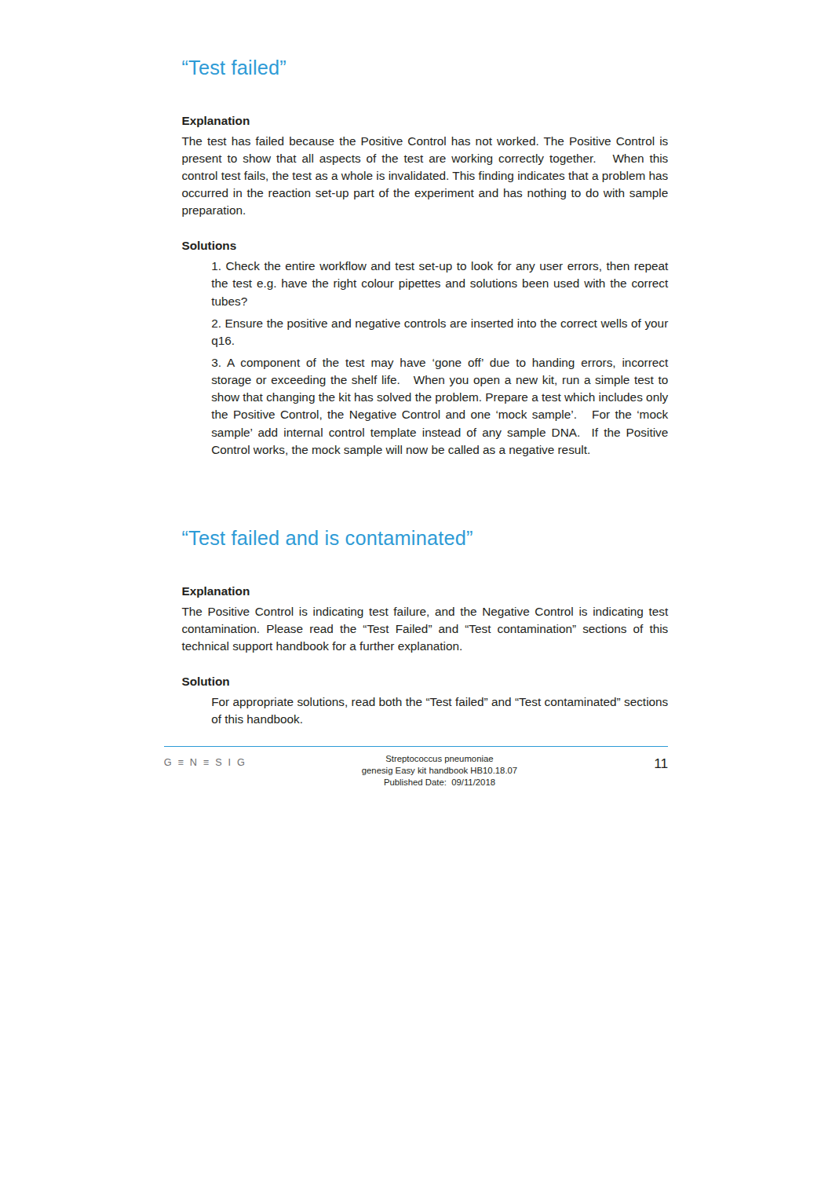“Test failed”
Explanation
The test has failed because the Positive Control has not worked. The Positive Control is present to show that all aspects of the test are working correctly together. When this control test fails, the test as a whole is invalidated. This finding indicates that a problem has occurred in the reaction set-up part of the experiment and has nothing to do with sample preparation.
Solutions
1. Check the entire workflow and test set-up to look for any user errors, then repeat the test e.g. have the right colour pipettes and solutions been used with the correct tubes?
2. Ensure the positive and negative controls are inserted into the correct wells of your q16.
3. A component of the test may have ‘gone off’ due to handing errors, incorrect storage or exceeding the shelf life. When you open a new kit, run a simple test to show that changing the kit has solved the problem. Prepare a test which includes only the Positive Control, the Negative Control and one ‘mock sample’. For the ‘mock sample’ add internal control template instead of any sample DNA. If the Positive Control works, the mock sample will now be called as a negative result.
“Test failed and is contaminated”
Explanation
The Positive Control is indicating test failure, and the Negative Control is indicating test contamination. Please read the “Test Failed” and “Test contamination” sections of this technical support handbook for a further explanation.
Solution
For appropriate solutions, read both the “Test failed” and “Test contaminated” sections of this handbook.
G ≡ N ≡ S I G
Streptococcus pneumoniae
genesig Easy kit handbook HB10.18.07
Published Date: 09/11/2018
11